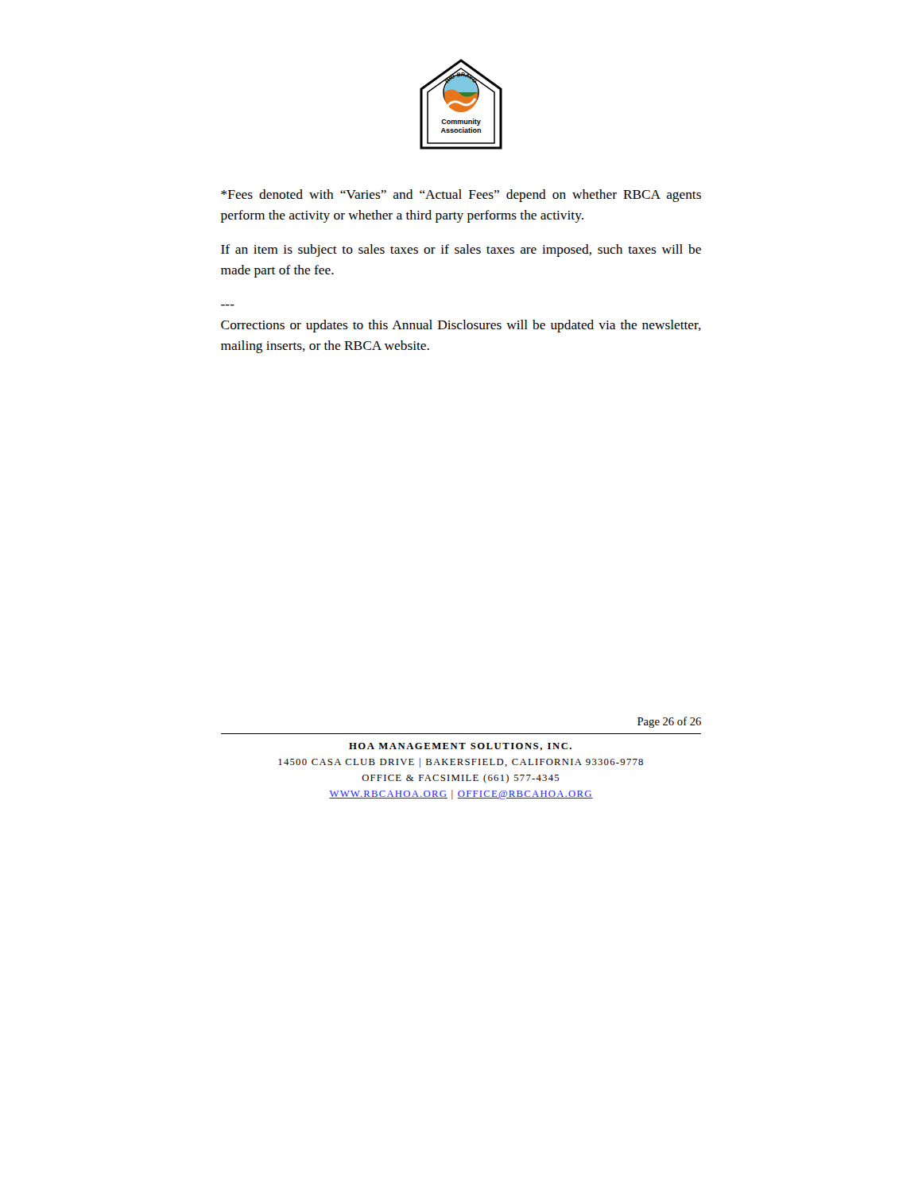RIO BRAVO Community Association
*Fees denoted with “Varies” and “Actual Fees” depend on whether RBCA agents perform the activity or whether a third party performs the activity.
If an item is subject to sales taxes or if sales taxes are imposed, such taxes will be made part of the fee.
---
Corrections or updates to this Annual Disclosures will be updated via the newsletter, mailing inserts, or the RBCA website.
Page 26 of 26
HOA MANAGEMENT SOLUTIONS, INC.
14500 CASA CLUB DRIVE | BAKERSFIELD, CALIFORNIA 93306-9778
OFFICE & FACSIMILE (661) 577-4345
WWW.RBCAHOA.ORG | OFFICE@RBCAHOA.ORG